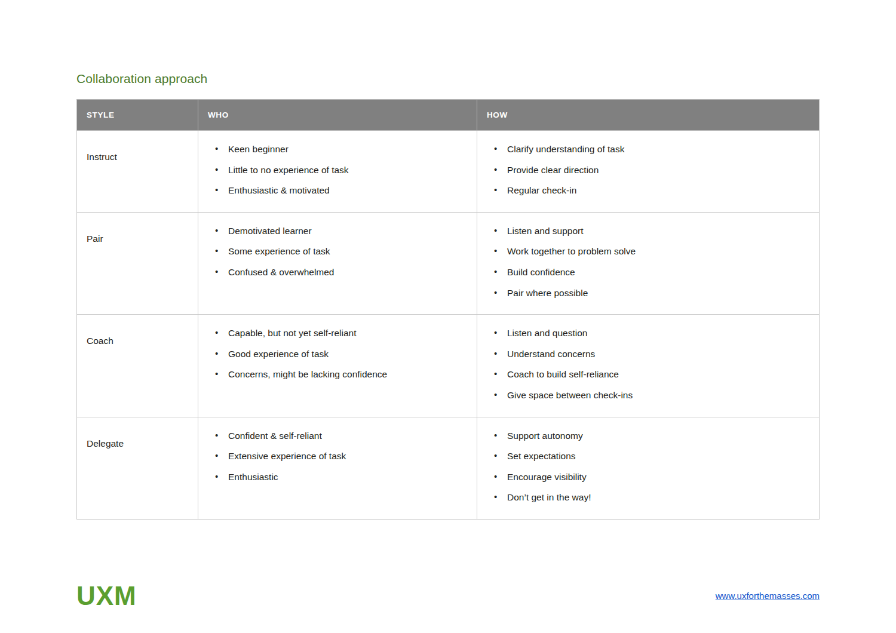Collaboration approach
| STYLE | WHO | HOW |
| --- | --- | --- |
| Instruct | Keen beginner Little to no experience of task Enthusiastic & motivated | Clarify understanding of task Provide clear direction Regular check-in |
| Pair | Demotivated learner Some experience of task Confused & overwhelmed | Listen and support Work together to problem solve Build confidence Pair where possible |
| Coach | Capable, but not yet self-reliant Good experience of task Concerns, might be lacking confidence | Listen and question Understand concerns Coach to build self-reliance Give space between check-ins |
| Delegate | Confident & self-reliant Extensive experience of task Enthusiastic | Support autonomy Set expectations Encourage visibility Don’t get in the way! |
UXM
www.uxforthemasses.com